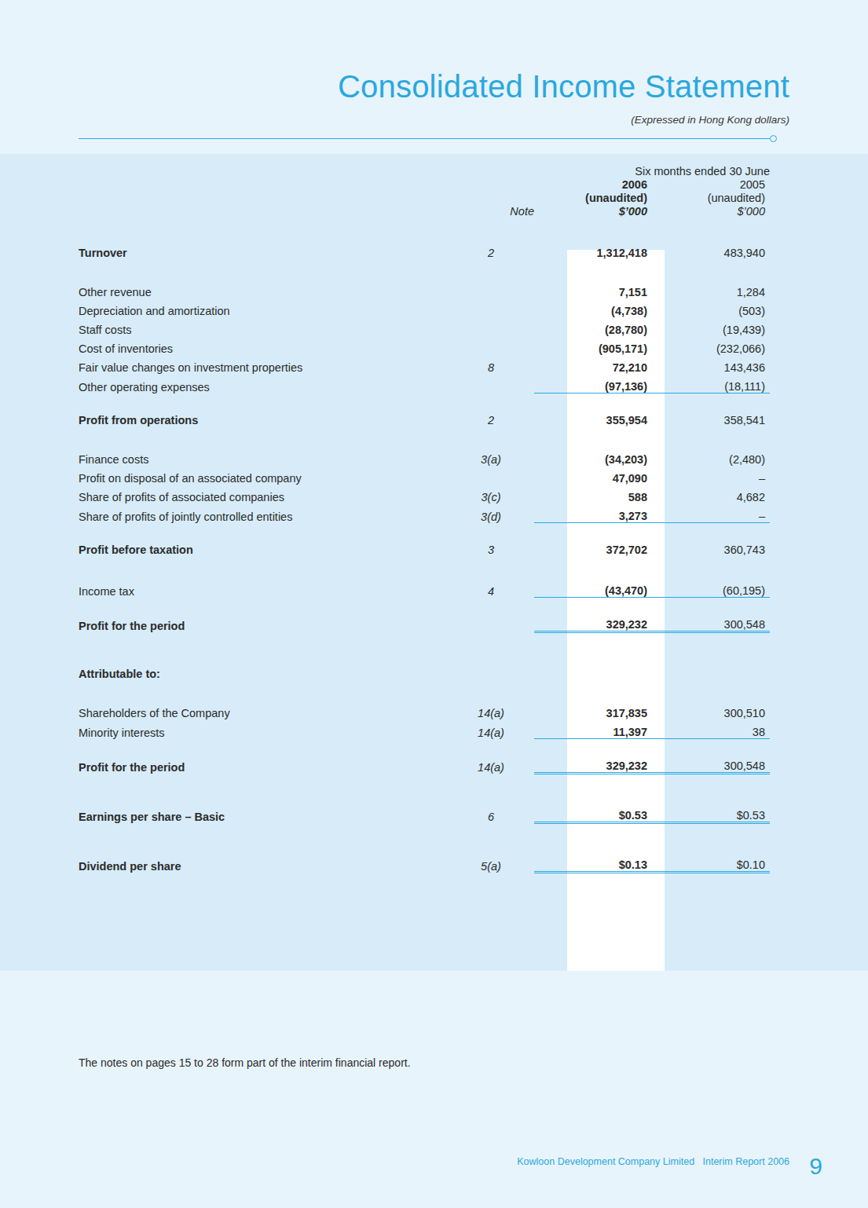Consolidated Income Statement
(Expressed in Hong Kong dollars)
| | | Six months ended 30 June |
| | | 2006 | 2005 |
| | | (unaudited) | (unaudited) |
| | Note | $’000 | $’000 |
| Turnover | 2 | 1,312,418 | 483,940 |
| Other revenue | | 7,151 | 1,284 |
| Depreciation and amortization | | (4,738) | (503) |
| Staff costs | | (28,780) | (19,439) |
| Cost of inventories | | (905,171) | (232,066) |
| Fair value changes on investment properties | 8 | 72,210 | 143,436 |
| Other operating expenses | | (97,136) | (18,111) |
| Profit from operations | 2 | 355,954 | 358,541 |
| Finance costs | 3(a) | (34,203) | (2,480) |
| Profit on disposal of an associated company | | 47,090 | – |
| Share of profits of associated companies | 3(c) | 588 | 4,682 |
| Share of profits of jointly controlled entities | 3(d) | 3,273 | – |
| Profit before taxation | 3 | 372,702 | 360,743 |
| Income tax | 4 | (43,470) | (60,195) |
| Profit for the period | | 329,232 | 300,548 |
| Attributable to: | | | |
| Shareholders of the Company | 14(a) | 317,835 | 300,510 |
| Minority interests | 14(a) | 11,397 | 38 |
| Profit for the period | 14(a) | 329,232 | 300,548 |
| Earnings per share – Basic | 6 | $0.53 | $0.53 |
| Dividend per share | 5(a) | $0.13 | $0.10 |
The notes on pages 15 to 28 form part of the interim financial report.
Kowloon Development Company Limited Interim Report 2006
9